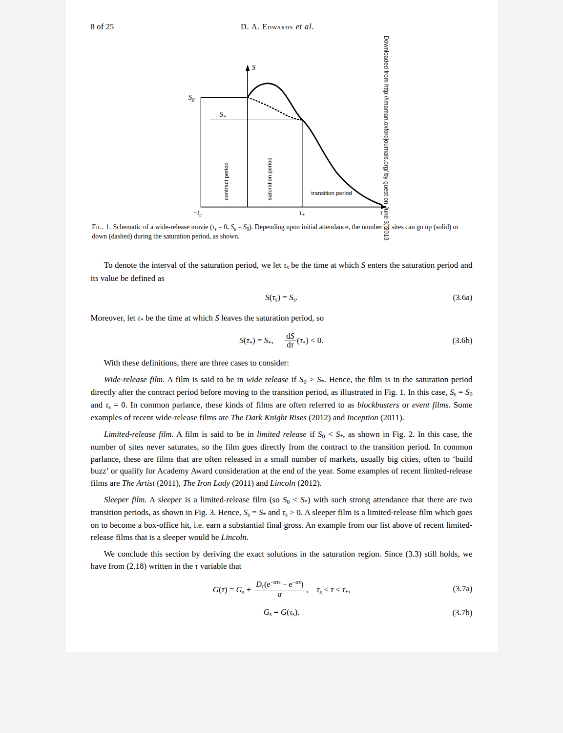8 of 25 D. A. Edwards et al.
S τ S0 S* τ* −tc contract period saturation period transition period
Fig. 1. Schematic of a wide-release movie (τs = 0, Ss = S 0). Depending upon initial attendance, the number of sites can go up (solid) or down (dashed) during the saturation period, as shown.
To denote the interval of the saturation period, we let τs be the time at which S enters the saturation period and its value be defined as
S(τs) = Ss. (3.6a)
Moreover, let τ* be the time at which S leaves the saturation period, so
S(τ*) = S*, dS dτ(τ*) < 0. (3.6b)
With these definitions, there are three cases to consider:
Wide-release film. A film is said to be in wide release if S 0 > S*. Hence, the film is in the saturation period directly after the contract period before moving to the transition period, as illustrated in Fig. 1. In this case, Ss = S 0 and τs = 0. In common parlance, these kinds of films are often referred to as blockbusters or event films. Some examples of recent wide-release films are The Dark Knight Rises (2012) and Inception (2011).
Limited-release film. A film is said to be in limited release if S 0 < S*, as shown in Fig. 2. In this case, the number of sites never saturates, so the film goes directly from the contract to the transition period. In common parlance, these are films that are often released in a small number of markets, usually big cities, often to ‘build buzz’ or qualify for Academy Award consideration at the end of the year. Some examples of recent limited-release films are The Artist (2011), The Iron Lady (2011) and Lincoln (2012).
Sleeper film. A sleeper is a limited-release film (so S 0 < S*) with such strong attendance that there are two transition periods, as shown in Fig. 3. Hence, Ss = S* and τs > 0. A sleeper film is a limited-release film which goes on to become a box-office hit, i.e. earn a substantial final gross. An example from our list above of recent limited-release films that is a sleeper would be Lincoln.
We conclude this section by deriving the exact solutions in the saturation region. Since (3.3) still holds, we have from (2.18) written in the τ variable that
G(τ) = Gs + Dc(e−ατs − e−ατ) α , τs ≤ τ ≤ τ*, (3.7a)
Gs = G(τs). (3.7b)
Downloaded from http://imaman.oxfordjournals.org/ by guest on June 3, 2013